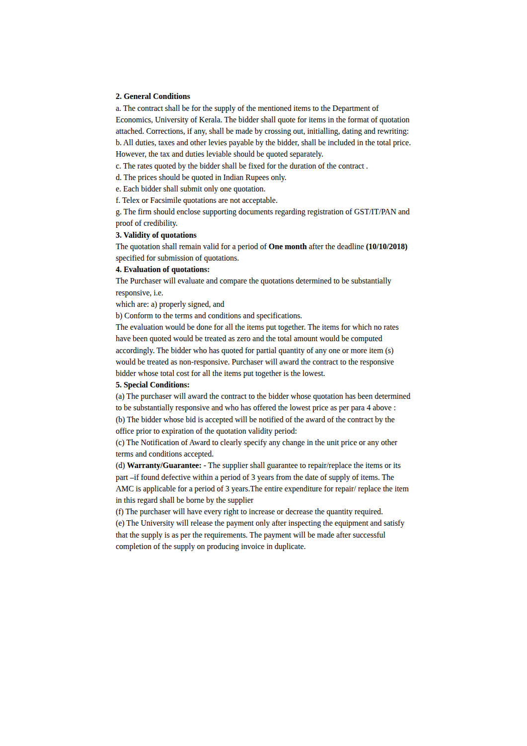2. General Conditions
a. The contract shall be for the supply of the mentioned items to the Department of Economics, University of Kerala. The bidder shall quote for items in the format of quotation attached. Corrections, if any, shall be made by crossing out, initialling, dating and rewriting:
b. All duties, taxes and other levies payable by the bidder, shall be included in the total price. However, the tax and duties leviable should be quoted separately.
c. The rates quoted by the bidder shall be fixed for the duration of the contract .
d. The prices should be quoted in Indian Rupees only.
e. Each bidder shall submit only one quotation.
f. Telex or Facsimile quotations are not acceptable.
g. The firm should enclose supporting documents regarding registration of GST/IT/PAN and proof of credibility.
3. Validity of quotations
The quotation shall remain valid for a period of One month after the deadline (10/10/2018) specified for submission of quotations.
4. Evaluation of quotations:
The Purchaser will evaluate and compare the quotations determined to be substantially responsive, i.e.
which are: a) properly signed, and
b) Conform to the terms and conditions and specifications.
The evaluation would be done for all the items put together. The items for which no rates have been quoted would be treated as zero and the total amount would be computed accordingly. The bidder who has quoted for partial quantity of any one or more item (s) would be treated as non-responsive. Purchaser will award the contract to the responsive bidder whose total cost for all the items put together is the lowest.
5. Special Conditions:
(a) The purchaser will award the contract to the bidder whose quotation has been determined to be substantially responsive and who has offered the lowest price as per para 4 above :
(b) The bidder whose bid is accepted will be notified of the award of the contract by the office prior to expiration of the quotation validity period:
(c) The Notification of Award to clearly specify any change in the unit price or any other terms and conditions accepted.
(d) Warranty/Guarantee: - The supplier shall guarantee to repair/replace the items or its part –if found defective within a period of 3 years from the date of supply of items. The AMC is applicable for a period of 3 years.The entire expenditure for repair/ replace the item in this regard shall be borne by the supplier
(f) The purchaser will have every right to increase or decrease the quantity required.
(e) The University will release the payment only after inspecting the equipment and satisfy that the supply is as per the requirements. The payment will be made after successful completion of the supply on producing invoice in duplicate.